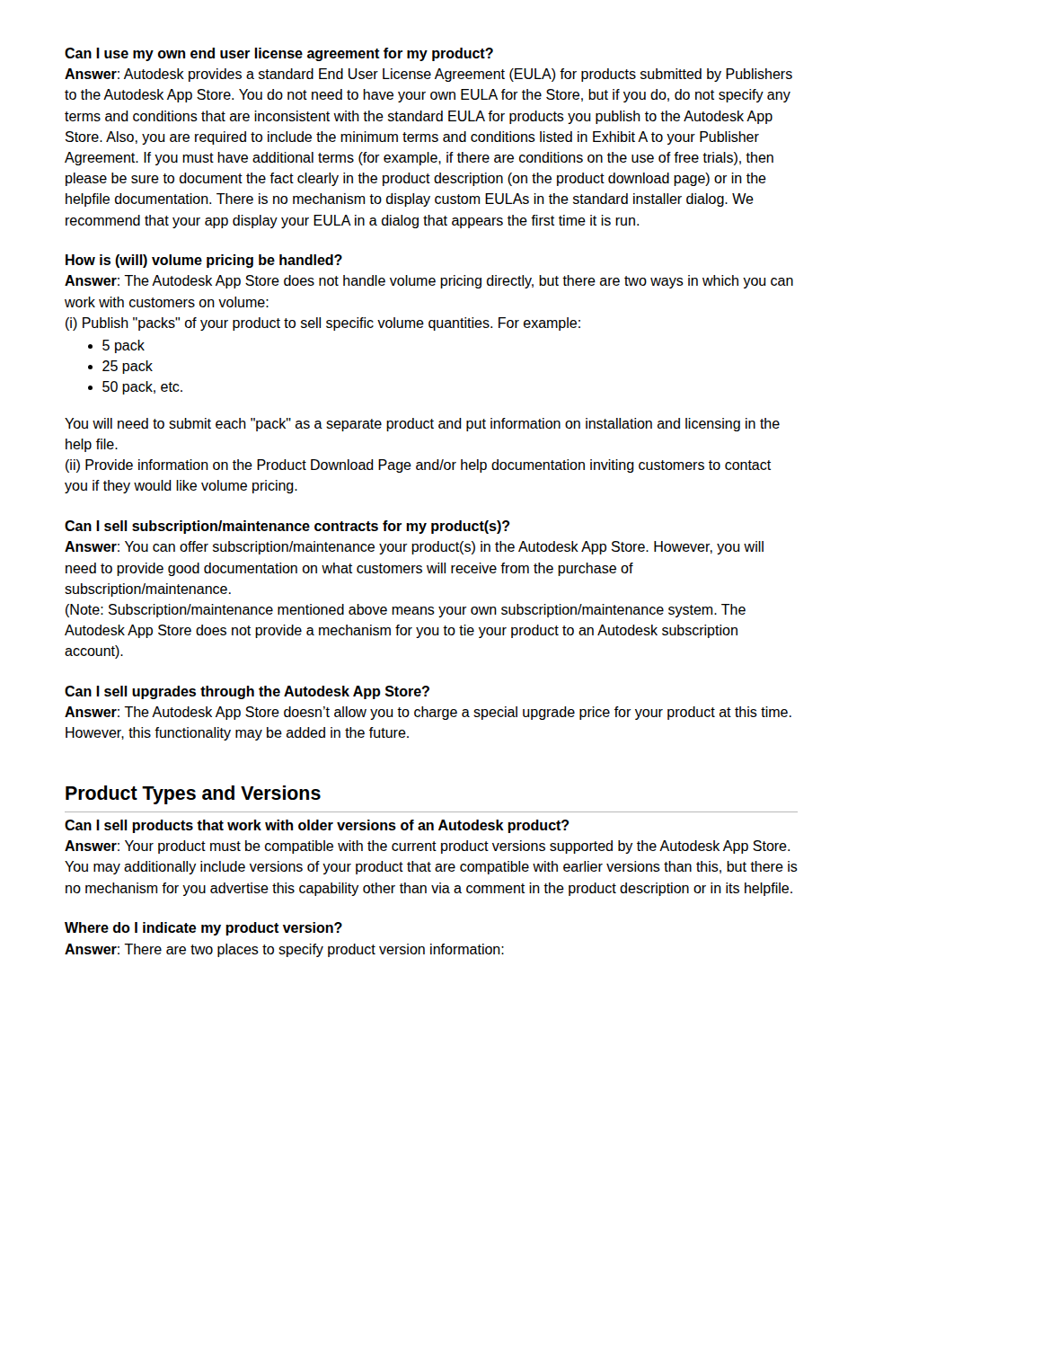Can I use my own end user license agreement for my product?
Answer: Autodesk provides a standard End User License Agreement (EULA) for products submitted by Publishers to the Autodesk App Store. You do not need to have your own EULA for the Store, but if you do, do not specify any terms and conditions that are inconsistent with the standard EULA for products you publish to the Autodesk App Store. Also, you are required to include the minimum terms and conditions listed in Exhibit A to your Publisher Agreement. If you must have additional terms (for example, if there are conditions on the use of free trials), then please be sure to document the fact clearly in the product description (on the product download page) or in the helpfile documentation. There is no mechanism to display custom EULAs in the standard installer dialog. We recommend that your app display your EULA in a dialog that appears the first time it is run.
How is (will) volume pricing be handled?
Answer: The Autodesk App Store does not handle volume pricing directly, but there are two ways in which you can work with customers on volume:
(i) Publish "packs" of your product to sell specific volume quantities. For example:
5 pack
25 pack
50 pack, etc.
You will need to submit each "pack" as a separate product and put information on installation and licensing in the help file.
(ii) Provide information on the Product Download Page and/or help documentation inviting customers to contact you if they would like volume pricing.
Can I sell subscription/maintenance contracts for my product(s)?
Answer: You can offer subscription/maintenance your product(s) in the Autodesk App Store. However, you will need to provide good documentation on what customers will receive from the purchase of subscription/maintenance.
(Note: Subscription/maintenance mentioned above means your own subscription/maintenance system. The Autodesk App Store does not provide a mechanism for you to tie your product to an Autodesk subscription account).
Can I sell upgrades through the Autodesk App Store?
Answer: The Autodesk App Store doesn’t allow you to charge a special upgrade price for your product at this time. However, this functionality may be added in the future.
Product Types and Versions
Can I sell products that work with older versions of an Autodesk product?
Answer: Your product must be compatible with the current product versions supported by the Autodesk App Store. You may additionally include versions of your product that are compatible with earlier versions than this, but there is no mechanism for you advertise this capability other than via a comment in the product description or in its helpfile.
Where do I indicate my product version?
Answer: There are two places to specify product version information: